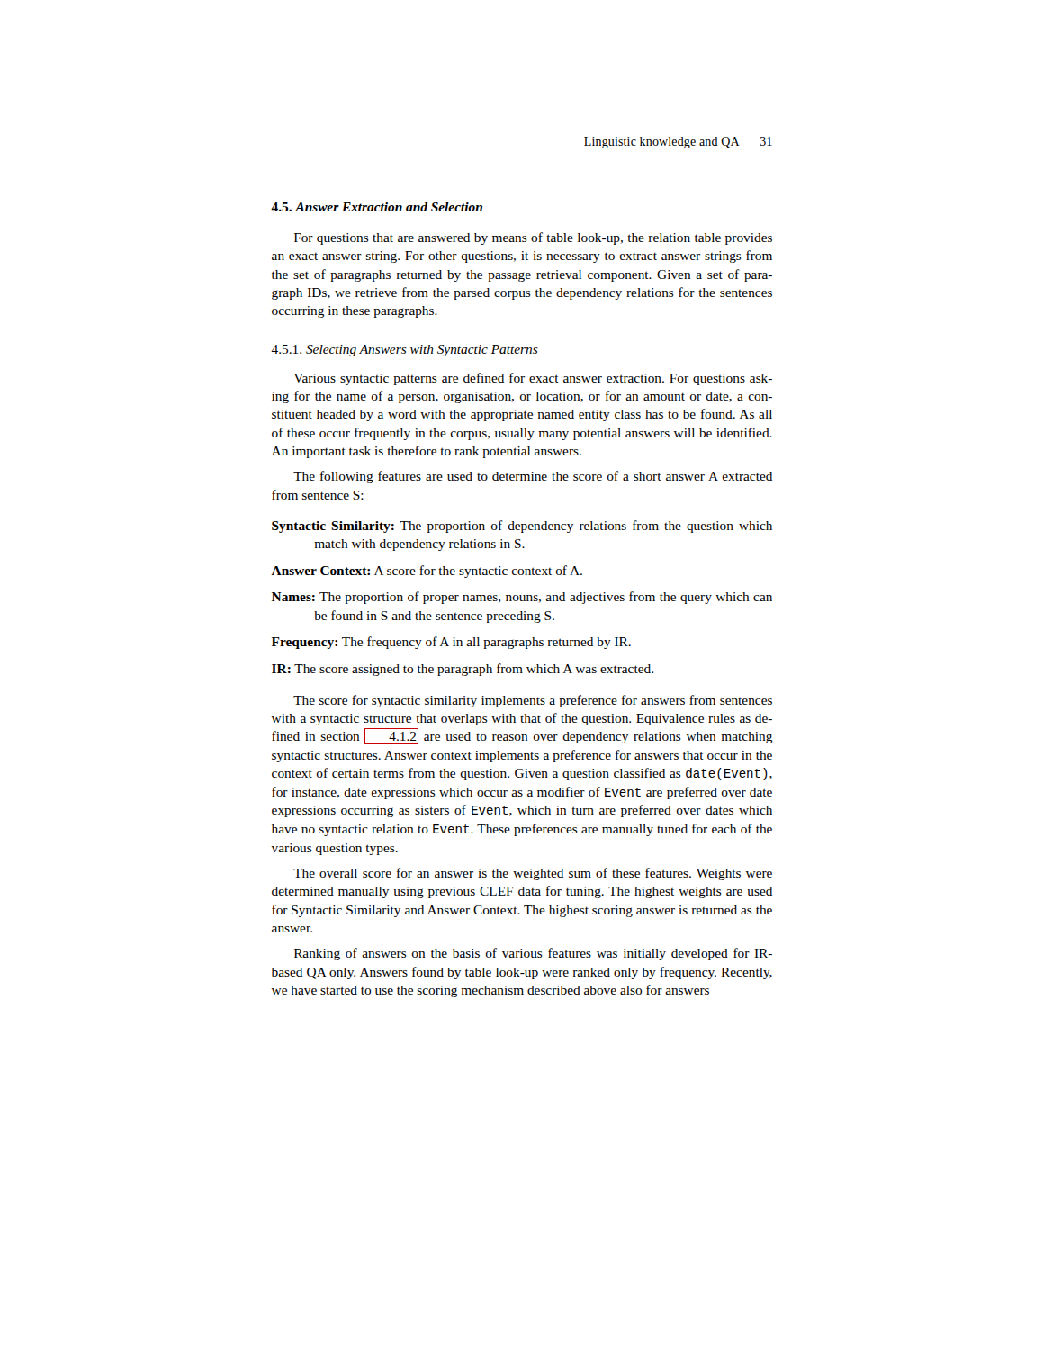Linguistic knowledge and QA31
4.5. Answer Extraction and Selection
For questions that are answered by means of table look-up, the relation table provides an exact answer string. For other questions, it is necessary to extract answer strings from the set of paragraphs returned by the passage retrieval component. Given a set of paragraph IDs, we retrieve from the parsed corpus the dependency relations for the sentences occurring in these paragraphs.
4.5.1. Selecting Answers with Syntactic Patterns
Various syntactic patterns are defined for exact answer extraction. For questions asking for the name of a person, organisation, or location, or for an amount or date, a constituent headed by a word with the appropriate named entity class has to be found. As all of these occur frequently in the corpus, usually many potential answers will be identified. An important task is therefore to rank potential answers.
The following features are used to determine the score of a short answer A extracted from sentence S:
Syntactic Similarity: The proportion of dependency relations from the question which match with dependency relations in S.
Answer Context: A score for the syntactic context of A.
Names: The proportion of proper names, nouns, and adjectives from the query which can be found in S and the sentence preceding S.
Frequency: The frequency of A in all paragraphs returned by IR.
IR: The score assigned to the paragraph from which A was extracted.
The score for syntactic similarity implements a preference for answers from sentences with a syntactic structure that overlaps with that of the question. Equivalence rules as defined in section 4.1.2 are used to reason over dependency relations when matching syntactic structures. Answer context implements a preference for answers that occur in the context of certain terms from the question. Given a question classified as date(Event), for instance, date expressions which occur as a modifier of Event are preferred over date expressions occurring as sisters of Event, which in turn are preferred over dates which have no syntactic relation to Event. These preferences are manually tuned for each of the various question types.
The overall score for an answer is the weighted sum of these features. Weights were determined manually using previous CLEF data for tuning. The highest weights are used for Syntactic Similarity and Answer Context. The highest scoring answer is returned as the answer.
Ranking of answers on the basis of various features was initially developed for IR-based QA only. Answers found by table look-up were ranked only by frequency. Recently, we have started to use the scoring mechanism described above also for answers